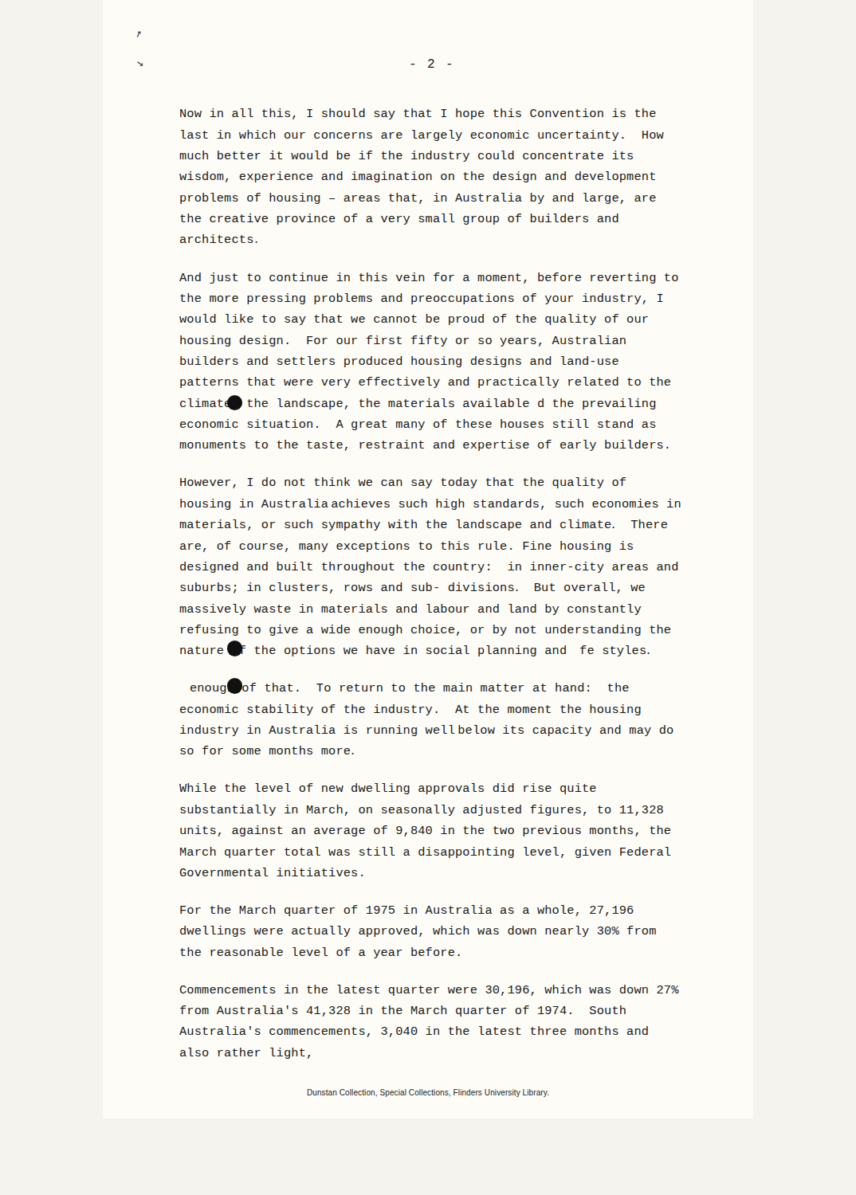↗ ↘
- 2 -
Now in all this, I should say that I hope this Convention is the last in which our concerns are largely economic uncertainty. How much better it would be if the industry could concentrate its wisdom, experience and imagination on the design and development problems of housing – areas that, in Australia by and large, are the creative province of a very small group of builders and architects․
And just to continue in this vein for a moment, before reverting to the more pressing problems and preoccupations of your industry, I would like to say that we cannot be proud of the quality of our housing design. For our first fifty or so years, Australian builders and settlers produced housing designs and land-use patterns that were very effectively and practically related to the climate, the landscape, the materials available d the prevailing economic situation. A great many of these houses still stand as monuments to the taste, restraint and expertise of early builders.
However, I do not think we can say today that the quality of housing in Australia achieves such high standards, such economies in materials, or such sympathy with the landscape and climate․ There are, of course, many exceptions to this rule. Fine housing is designed and built throughout the country: in inner-city areas and suburbs; in clusters, rows and sub- divisions․ But overall, we massively waste in materials and labour and land by constantly refusing to give a wide enough choice, or by not understanding the nature of the options we have in social planning and   fe styles․
    enough of that. To return to the main matter at hand: the economic stability of the industry. At the moment the housing industry in Australia is running well below its capacity and may do so for some months more․
While the level of new dwelling approvals did rise quite substantially in March, on seasonally adjusted figures, to 11,328 units, against an average of 9,840 in the two previous months, the March quarter total was still a disappointing level, given Federal Governmental initiatives.
For the March quarter of 1975 in Australia as a whole, 27,196 dwellings were actually approved, which was down nearly 30% from the reasonable level of a year before.
Commencements in the latest quarter were 30,196, which was down 27% from Australia's 41,328 in the March quarter of 1974. South Australia's commencements, 3,040 in the latest three months and also rather light,
Dunstan Collection, Special Collections, Flinders University Library.